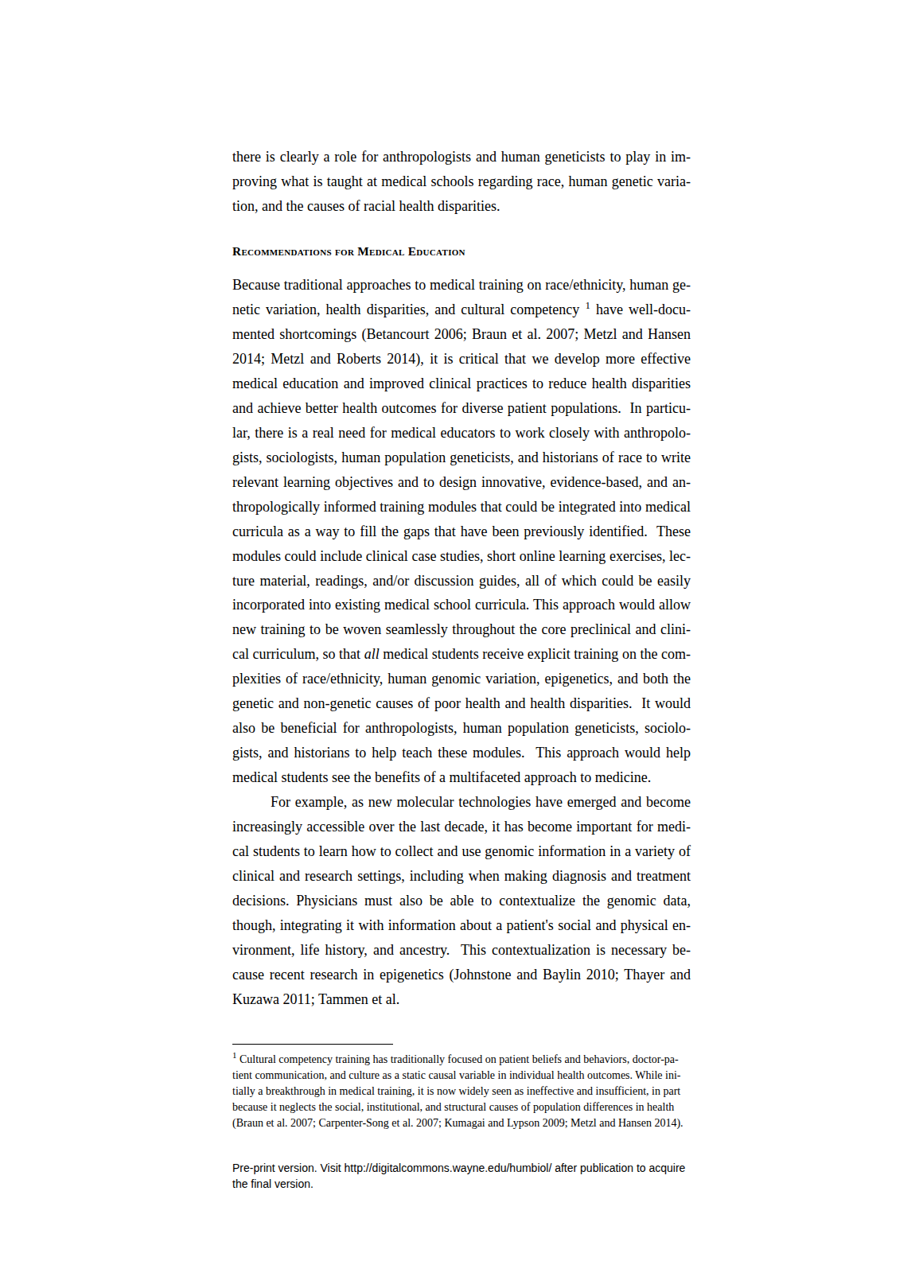there is clearly a role for anthropologists and human geneticists to play in improving what is taught at medical schools regarding race, human genetic variation, and the causes of racial health disparities.
Recommendations for Medical Education
Because traditional approaches to medical training on race/ethnicity, human genetic variation, health disparities, and cultural competency 1 have well-documented shortcomings (Betancourt 2006; Braun et al. 2007; Metzl and Hansen 2014; Metzl and Roberts 2014), it is critical that we develop more effective medical education and improved clinical practices to reduce health disparities and achieve better health outcomes for diverse patient populations. In particular, there is a real need for medical educators to work closely with anthropologists, sociologists, human population geneticists, and historians of race to write relevant learning objectives and to design innovative, evidence-based, and anthropologically informed training modules that could be integrated into medical curricula as a way to fill the gaps that have been previously identified. These modules could include clinical case studies, short online learning exercises, lecture material, readings, and/or discussion guides, all of which could be easily incorporated into existing medical school curricula. This approach would allow new training to be woven seamlessly throughout the core preclinical and clinical curriculum, so that all medical students receive explicit training on the complexities of race/ethnicity, human genomic variation, epigenetics, and both the genetic and non-genetic causes of poor health and health disparities. It would also be beneficial for anthropologists, human population geneticists, sociologists, and historians to help teach these modules. This approach would help medical students see the benefits of a multifaceted approach to medicine.
For example, as new molecular technologies have emerged and become increasingly accessible over the last decade, it has become important for medical students to learn how to collect and use genomic information in a variety of clinical and research settings, including when making diagnosis and treatment decisions. Physicians must also be able to contextualize the genomic data, though, integrating it with information about a patient's social and physical environment, life history, and ancestry. This contextualization is necessary because recent research in epigenetics (Johnstone and Baylin 2010; Thayer and Kuzawa 2011; Tammen et al.
1 Cultural competency training has traditionally focused on patient beliefs and behaviors, doctor-patient communication, and culture as a static causal variable in individual health outcomes. While initially a breakthrough in medical training, it is now widely seen as ineffective and insufficient, in part because it neglects the social, institutional, and structural causes of population differences in health (Braun et al. 2007; Carpenter-Song et al. 2007; Kumagai and Lypson 2009; Metzl and Hansen 2014).
Pre-print version. Visit http://digitalcommons.wayne.edu/humbiol/ after publication to acquire the final version.